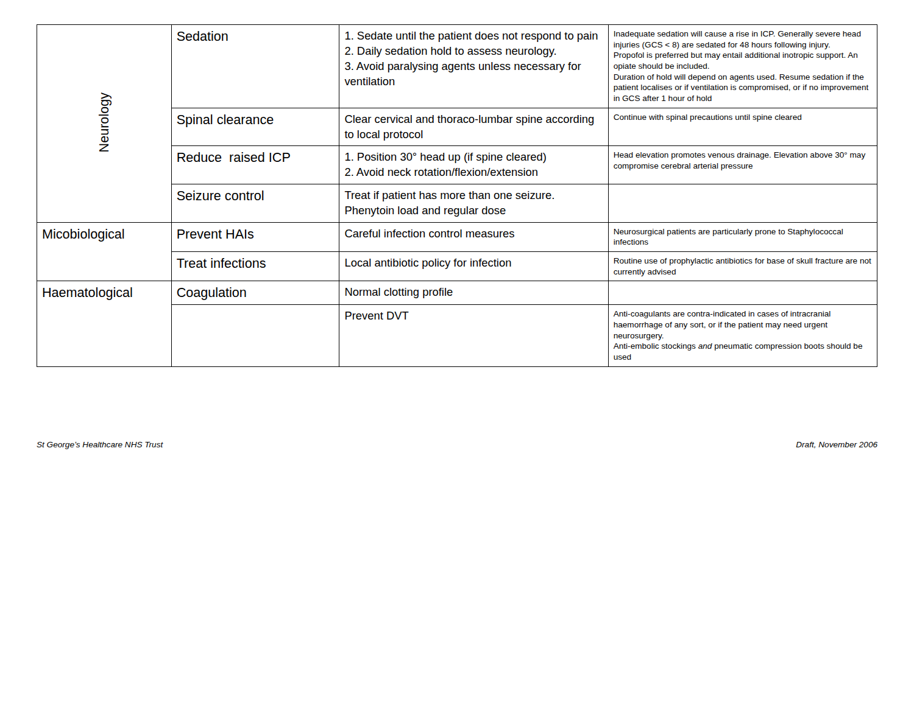| Neurology | Sedation | 1. Sedate until the patient does not respond to pain 2. Daily sedation hold to assess neurology. 3. Avoid paralysing agents unless necessary for ventilation | Inadequate sedation will cause a rise in ICP. Generally severe head injuries (GCS < 8) are sedated for 48 hours following injury. Propofol is preferred but may entail additional inotropic support. An opiate should be included. Duration of hold will depend on agents used. Resume sedation if the patient localises or if ventilation is compromised, or if no improvement in GCS after 1 hour of hold |
| Spinal clearance | Clear cervical and thoraco-lumbar spine according to local protocol | Continue with spinal precautions until spine cleared |
| Reduce raised ICP | 1. Position 30° head up (if spine cleared) 2. Avoid neck rotation/flexion/extension | Head elevation promotes venous drainage. Elevation above 30° may compromise cerebral arterial pressure |
| Seizure control | Treat if patient has more than one seizure. Phenytoin load and regular dose | |
| Micobiological | Prevent HAIs | Careful infection control measures | Neurosurgical patients are particularly prone to Staphylococcal infections |
| Treat infections | Local antibiotic policy for infection | Routine use of prophylactic antibiotics for base of skull fracture are not currently advised |
| Haematological | Coagulation | Normal clotting profile | |
| | Prevent DVT | Anti-coagulants are contra-indicated in cases of intracranial haemorrhage of any sort, or if the patient may need urgent neurosurgery. Anti-embolic stockings and pneumatic compression boots should be used |
St George’s Healthcare NHS Trust Draft, November 2006